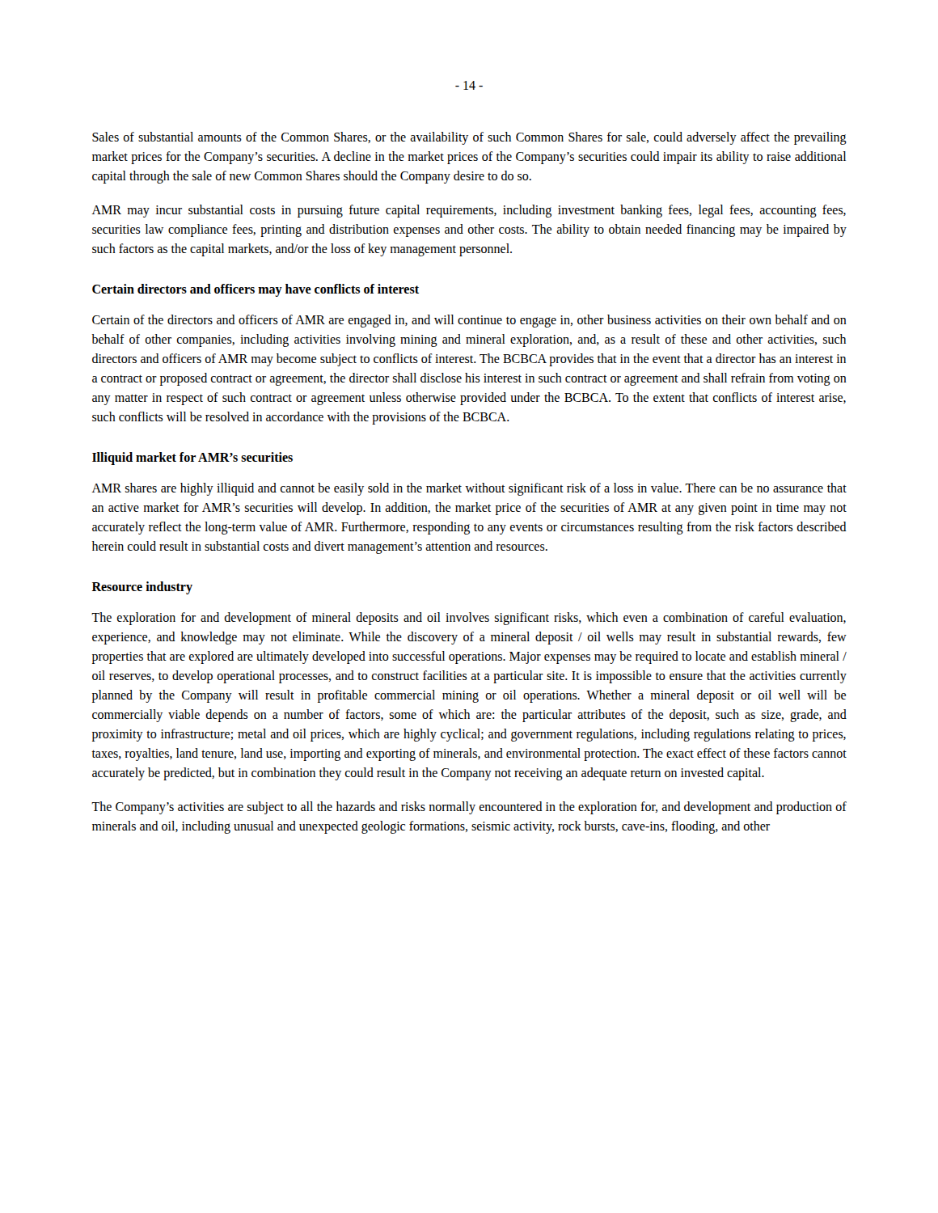- 14 -
Sales of substantial amounts of the Common Shares, or the availability of such Common Shares for sale, could adversely affect the prevailing market prices for the Company’s securities. A decline in the market prices of the Company’s securities could impair its ability to raise additional capital through the sale of new Common Shares should the Company desire to do so.
AMR may incur substantial costs in pursuing future capital requirements, including investment banking fees, legal fees, accounting fees, securities law compliance fees, printing and distribution expenses and other costs. The ability to obtain needed financing may be impaired by such factors as the capital markets, and/or the loss of key management personnel.
Certain directors and officers may have conflicts of interest
Certain of the directors and officers of AMR are engaged in, and will continue to engage in, other business activities on their own behalf and on behalf of other companies, including activities involving mining and mineral exploration, and, as a result of these and other activities, such directors and officers of AMR may become subject to conflicts of interest. The BCBCA provides that in the event that a director has an interest in a contract or proposed contract or agreement, the director shall disclose his interest in such contract or agreement and shall refrain from voting on any matter in respect of such contract or agreement unless otherwise provided under the BCBCA. To the extent that conflicts of interest arise, such conflicts will be resolved in accordance with the provisions of the BCBCA.
Illiquid market for AMR’s securities
AMR shares are highly illiquid and cannot be easily sold in the market without significant risk of a loss in value. There can be no assurance that an active market for AMR’s securities will develop. In addition, the market price of the securities of AMR at any given point in time may not accurately reflect the long-term value of AMR. Furthermore, responding to any events or circumstances resulting from the risk factors described herein could result in substantial costs and divert management’s attention and resources.
Resource industry
The exploration for and development of mineral deposits and oil involves significant risks, which even a combination of careful evaluation, experience, and knowledge may not eliminate. While the discovery of a mineral deposit / oil wells may result in substantial rewards, few properties that are explored are ultimately developed into successful operations. Major expenses may be required to locate and establish mineral / oil reserves, to develop operational processes, and to construct facilities at a particular site. It is impossible to ensure that the activities currently planned by the Company will result in profitable commercial mining or oil operations. Whether a mineral deposit or oil well will be commercially viable depends on a number of factors, some of which are: the particular attributes of the deposit, such as size, grade, and proximity to infrastructure; metal and oil prices, which are highly cyclical; and government regulations, including regulations relating to prices, taxes, royalties, land tenure, land use, importing and exporting of minerals, and environmental protection. The exact effect of these factors cannot accurately be predicted, but in combination they could result in the Company not receiving an adequate return on invested capital.
The Company’s activities are subject to all the hazards and risks normally encountered in the exploration for, and development and production of minerals and oil, including unusual and unexpected geologic formations, seismic activity, rock bursts, cave-ins, flooding, and other